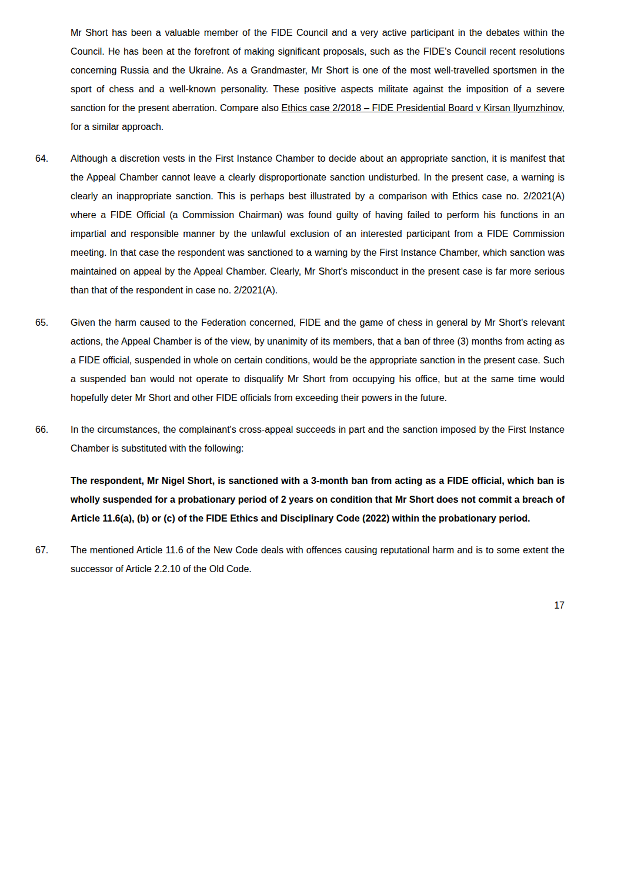Mr Short has been a valuable member of the FIDE Council and a very active participant in the debates within the Council. He has been at the forefront of making significant proposals, such as the FIDE's Council recent resolutions concerning Russia and the Ukraine. As a Grandmaster, Mr Short is one of the most well-travelled sportsmen in the sport of chess and a well-known personality. These positive aspects militate against the imposition of a severe sanction for the present aberration. Compare also Ethics case 2/2018 – FIDE Presidential Board v Kirsan Ilyumzhinov, for a similar approach.
64.
Although a discretion vests in the First Instance Chamber to decide about an appropriate sanction, it is manifest that the Appeal Chamber cannot leave a clearly disproportionate sanction undisturbed. In the present case, a warning is clearly an inappropriate sanction. This is perhaps best illustrated by a comparison with Ethics case no. 2/2021(A) where a FIDE Official (a Commission Chairman) was found guilty of having failed to perform his functions in an impartial and responsible manner by the unlawful exclusion of an interested participant from a FIDE Commission meeting. In that case the respondent was sanctioned to a warning by the First Instance Chamber, which sanction was maintained on appeal by the Appeal Chamber. Clearly, Mr Short's misconduct in the present case is far more serious than that of the respondent in case no. 2/2021(A).
65.
Given the harm caused to the Federation concerned, FIDE and the game of chess in general by Mr Short's relevant actions, the Appeal Chamber is of the view, by unanimity of its members, that a ban of three (3) months from acting as a FIDE official, suspended in whole on certain conditions, would be the appropriate sanction in the present case. Such a suspended ban would not operate to disqualify Mr Short from occupying his office, but at the same time would hopefully deter Mr Short and other FIDE officials from exceeding their powers in the future.
66.
In the circumstances, the complainant's cross-appeal succeeds in part and the sanction imposed by the First Instance Chamber is substituted with the following:
The respondent, Mr Nigel Short, is sanctioned with a 3-month ban from acting as a FIDE official, which ban is wholly suspended for a probationary period of 2 years on condition that Mr Short does not commit a breach of Article 11.6(a), (b) or (c) of the FIDE Ethics and Disciplinary Code (2022) within the probationary period.
67.
The mentioned Article 11.6 of the New Code deals with offences causing reputational harm and is to some extent the successor of Article 2.2.10 of the Old Code.
17